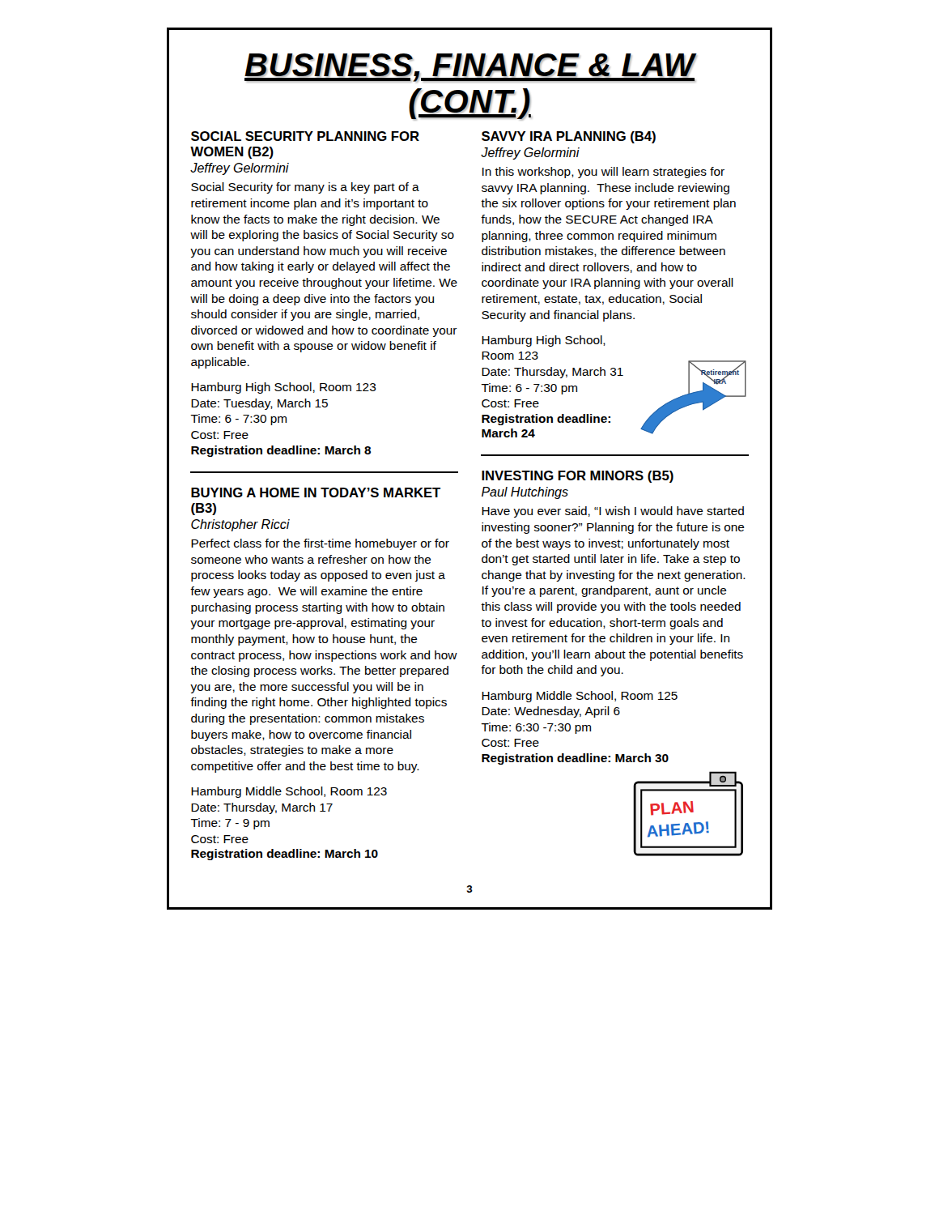BUSINESS, FINANCE & LAW (CONT.)
SOCIAL SECURITY PLANNING FOR WOMEN (B2)
Jeffrey Gelormini
Social Security for many is a key part of a retirement income plan and it’s important to know the facts to make the right decision. We will be exploring the basics of Social Security so you can understand how much you will receive and how taking it early or delayed will affect the amount you receive throughout your lifetime. We will be doing a deep dive into the factors you should consider if you are single, married, divorced or widowed and how to coordinate your own benefit with a spouse or widow benefit if applicable.
Hamburg High School, Room 123
Date: Tuesday, March 15
Time: 6 - 7:30 pm
Cost: Free
Registration deadline: March 8
BUYING A HOME IN TODAY’S MARKET (B3)
Christopher Ricci
Perfect class for the first-time homebuyer or for someone who wants a refresher on how the process looks today as opposed to even just a few years ago. We will examine the entire purchasing process starting with how to obtain your mortgage pre-approval, estimating your monthly payment, how to house hunt, the contract process, how inspections work and how the closing process works. The better prepared you are, the more successful you will be in finding the right home. Other highlighted topics during the presentation: common mistakes buyers make, how to overcome financial obstacles, strategies to make a more competitive offer and the best time to buy.
Hamburg Middle School, Room 123
Date: Thursday, March 17
Time: 7 - 9 pm
Cost: Free
Registration deadline: March 10
SAVVY IRA PLANNING (B4)
Jeffrey Gelormini
In this workshop, you will learn strategies for savvy IRA planning. These include reviewing the six rollover options for your retirement plan funds, how the SECURE Act changed IRA planning, three common required minimum distribution mistakes, the difference between indirect and direct rollovers, and how to coordinate your IRA planning with your overall retirement, estate, tax, education, Social Security and financial plans.
Hamburg High School, Room 123
Date: Thursday, March 31
Time: 6 - 7:30 pm
Cost: Free
Registration deadline: March 24
Retirement IRA
INVESTING FOR MINORS (B5)
Paul Hutchings
Have you ever said, “I wish I would have started investing sooner?” Planning for the future is one of the best ways to invest; unfortunately most don’t get started until later in life. Take a step to change that by investing for the next generation. If you’re a parent, grandparent, aunt or uncle this class will provide you with the tools needed to invest for education, short-term goals and even retirement for the children in your life. In addition, you’ll learn about the potential benefits for both the child and you.
Hamburg Middle School, Room 125
Date: Wednesday, April 6
Time: 6:30 -7:30 pm
Cost: Free
Registration deadline: March 30
PLAN AHEAD!
3